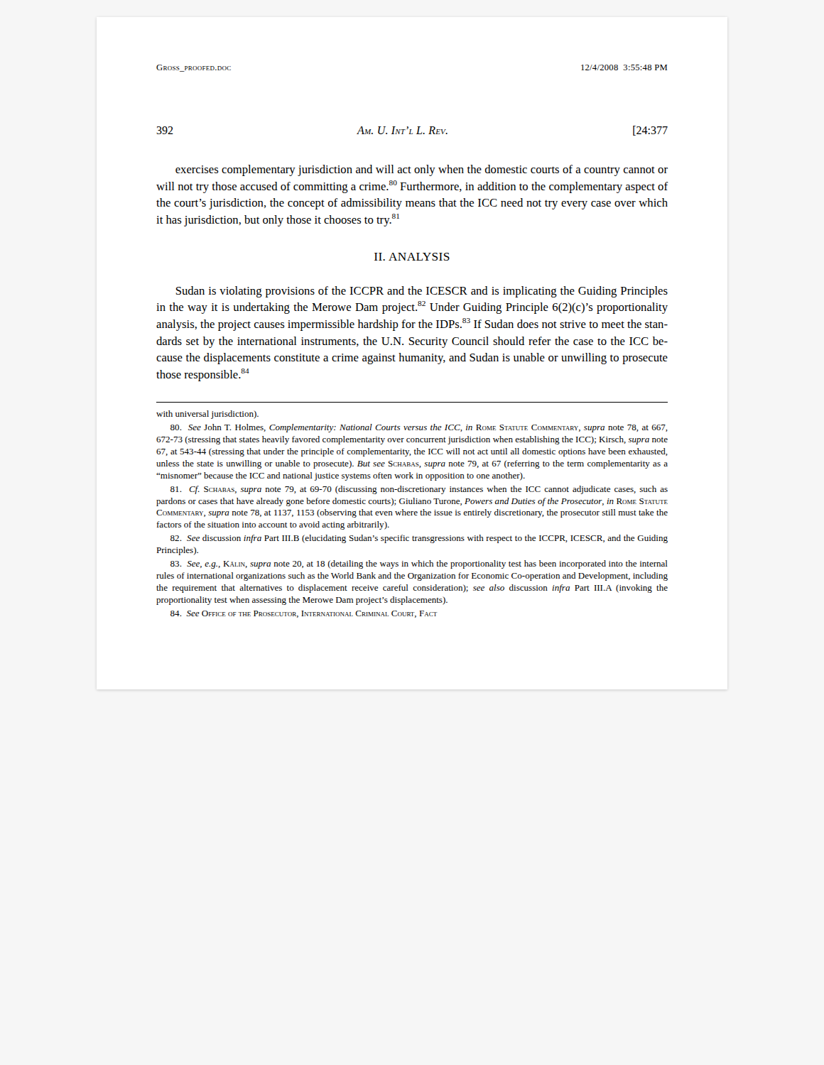Gross_proofed.doc 12/4/2008 3:55:48 PM
392 Am. U. Int’l L. Rev. [24:377
exercises complementary jurisdiction and will act only when the domestic courts of a country cannot or will not try those accused of committing a crime.80 Furthermore, in addition to the complementary aspect of the court’s jurisdiction, the concept of admissibility means that the ICC need not try every case over which it has jurisdiction, but only those it chooses to try.81
II. ANALYSIS
Sudan is violating provisions of the ICCPR and the ICESCR and is implicating the Guiding Principles in the way it is undertaking the Merowe Dam project.82 Under Guiding Principle 6(2)(c)’s proportionality analysis, the project causes impermissible hardship for the IDPs.83 If Sudan does not strive to meet the standards set by the international instruments, the U.N. Security Council should refer the case to the ICC because the displacements constitute a crime against humanity, and Sudan is unable or unwilling to prosecute those responsible.84
with universal jurisdiction).
80. See John T. Holmes, Complementarity: National Courts versus the ICC, in Rome Statute Commentary, supra note 78, at 667, 672-73 (stressing that states heavily favored complementarity over concurrent jurisdiction when establishing the ICC); Kirsch, supra note 67, at 543-44 (stressing that under the principle of complementarity, the ICC will not act until all domestic options have been exhausted, unless the state is unwilling or unable to prosecute). But see Schabas, supra note 79, at 67 (referring to the term complementarity as a “misnomer” because the ICC and national justice systems often work in opposition to one another).
81. Cf. Schabas, supra note 79, at 69-70 (discussing non-discretionary instances when the ICC cannot adjudicate cases, such as pardons or cases that have already gone before domestic courts); Giuliano Turone, Powers and Duties of the Prosecutor, in Rome Statute Commentary, supra note 78, at 1137, 1153 (observing that even where the issue is entirely discretionary, the prosecutor still must take the factors of the situation into account to avoid acting arbitrarily).
82. See discussion infra Part III.B (elucidating Sudan’s specific transgressions with respect to the ICCPR, ICESCR, and the Guiding Principles).
83. See, e.g., Kälin, supra note 20, at 18 (detailing the ways in which the proportionality test has been incorporated into the internal rules of international organizations such as the World Bank and the Organization for Economic Co-operation and Development, including the requirement that alternatives to displacement receive careful consideration); see also discussion infra Part III.A (invoking the proportionality test when assessing the Merowe Dam project’s displacements).
84. See Office of the Prosecutor, International Criminal Court, Fact